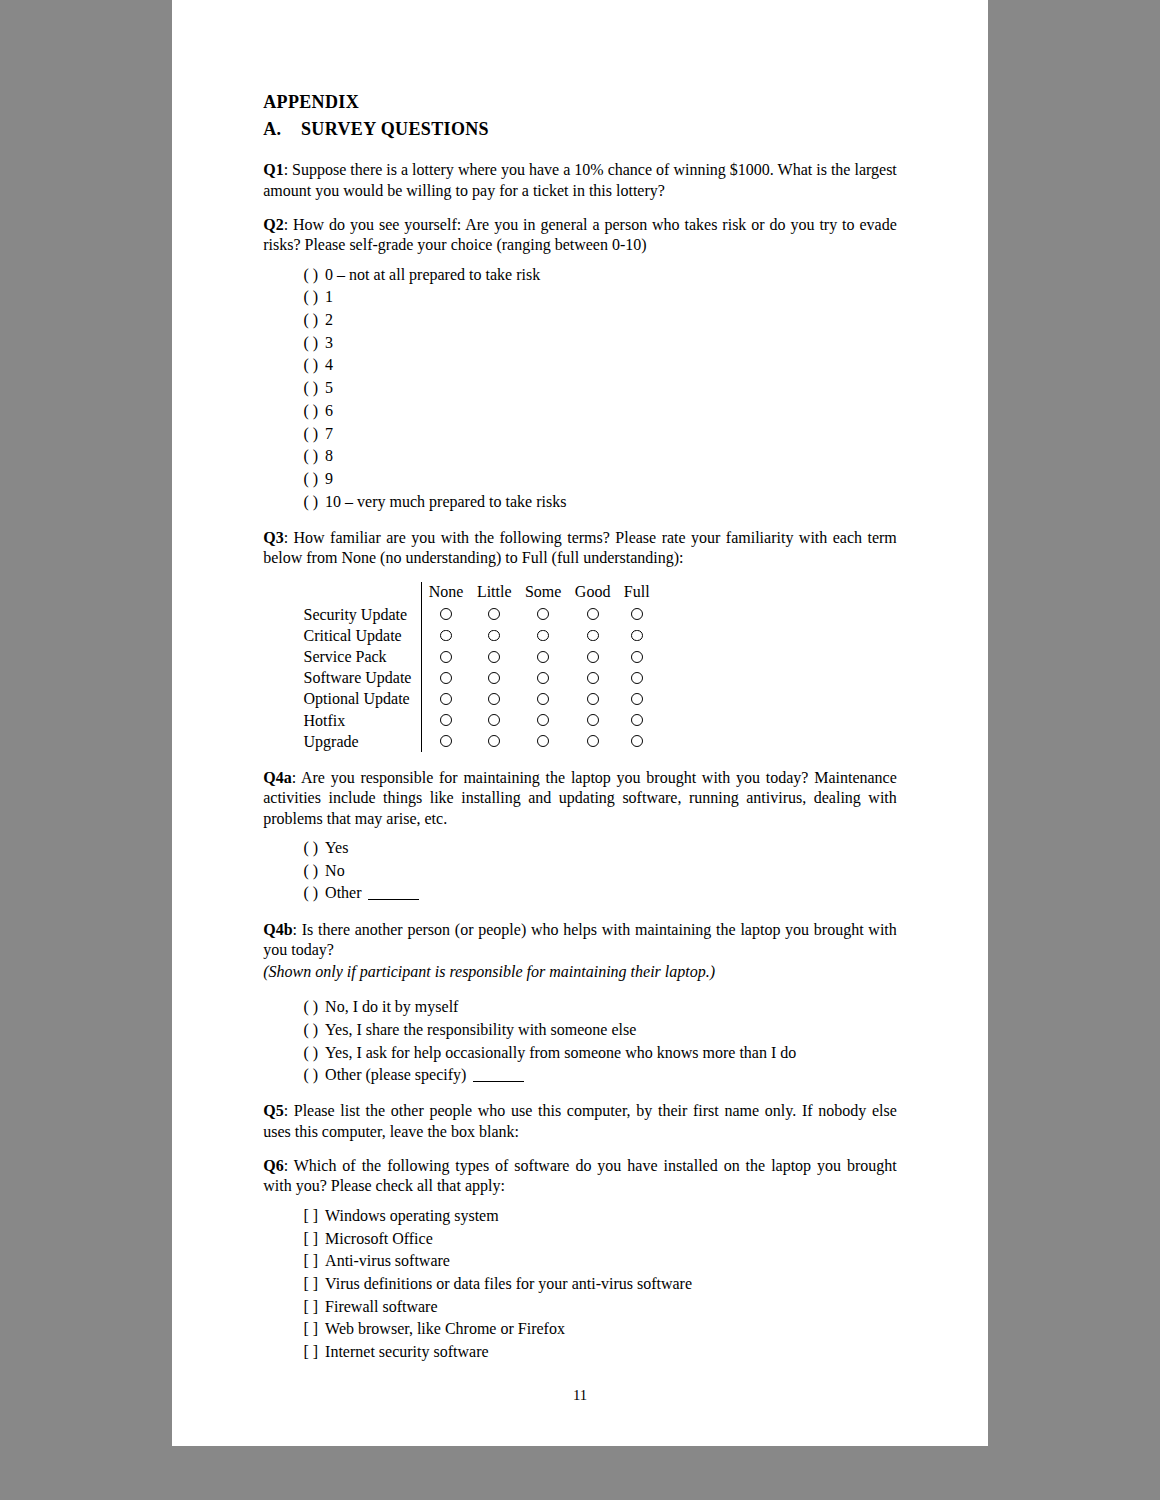APPENDIX
A. SURVEY QUESTIONS
Q1: Suppose there is a lottery where you have a 10% chance of winning $1000. What is the largest amount you would be willing to pay for a ticket in this lottery?
Q2: How do you see yourself: Are you in general a person who takes risk or do you try to evade risks? Please self-grade your choice (ranging between 0-10)
( ) 0 – not at all prepared to take risk
( ) 1
( ) 2
( ) 3
( ) 4
( ) 5
( ) 6
( ) 7
( ) 8
( ) 9
( ) 10 – very much prepared to take risks
Q3: How familiar are you with the following terms? Please rate your familiarity with each term below from None (no understanding) to Full (full understanding):
| | None | Little | Some | Good | Full |
| --- | --- | --- | --- | --- | --- |
| Security Update | | | | | |
| Critical Update | | | | | |
| Service Pack | | | | | |
| Software Update | | | | | |
| Optional Update | | | | | |
| Hotfix | | | | | |
| Upgrade | | | | | |
Q4a: Are you responsible for maintaining the laptop you brought with you today? Maintenance activities include things like installing and updating software, running antivirus, dealing with problems that may arise, etc.
( ) Yes
( ) No
( ) Other
Q4b: Is there another person (or people) who helps with maintaining the laptop you brought with you today?
(Shown only if participant is responsible for maintaining their laptop.)
( ) No, I do it by myself
( ) Yes, I share the responsibility with someone else
( ) Yes, I ask for help occasionally from someone who knows more than I do
( ) Other (please specify)
Q5: Please list the other people who use this computer, by their first name only. If nobody else uses this computer, leave the box blank:
Q6: Which of the following types of software do you have installed on the laptop you brought with you? Please check all that apply:
[ ] Windows operating system
[ ] Microsoft Office
[ ] Anti-virus software
[ ] Virus definitions or data files for your anti-virus software
[ ] Firewall software
[ ] Web browser, like Chrome or Firefox
[ ] Internet security software
11